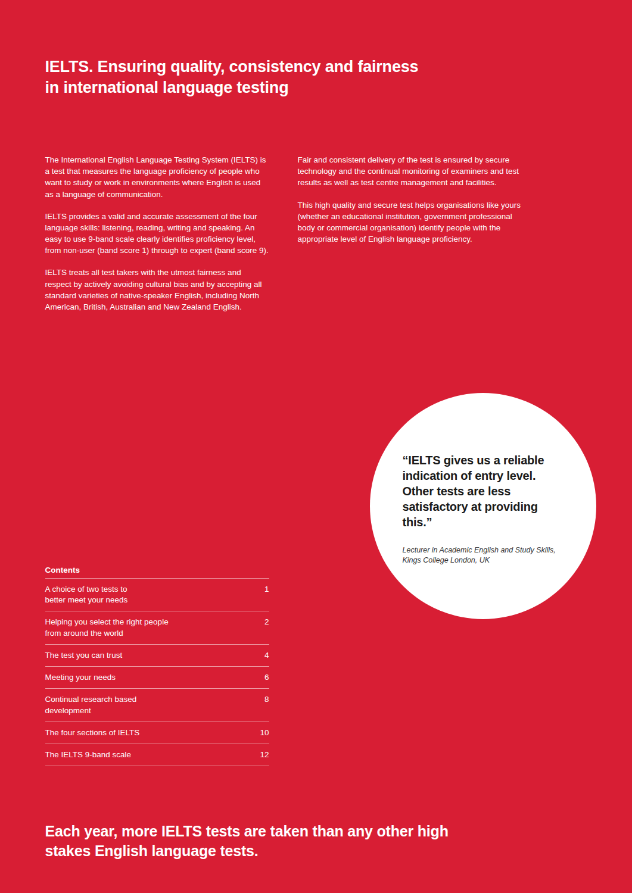IELTS. Ensuring quality, consistency and fairness
in international language testing
The International English Language Testing System (IELTS) is a test that measures the language proficiency of people who want to study or work in environments where English is used as a language of communication.
IELTS provides a valid and accurate assessment of the four language skills: listening, reading, writing and speaking. An easy to use 9-band scale clearly identifies proficiency level, from non-user (band score 1) through to expert (band score 9).
IELTS treats all test takers with the utmost fairness and respect by actively avoiding cultural bias and by accepting all standard varieties of native-speaker English, including North American, British, Australian and New Zealand English.
Fair and consistent delivery of the test is ensured by secure technology and the continual monitoring of examiners and test results as well as test centre management and facilities.
This high quality and secure test helps organisations like yours (whether an educational institution, government professional body or commercial organisation) identify people with the appropriate level of English language proficiency.
“IELTS gives us a reliable indication of entry level. Other tests are less satisfactory at providing this.”
Lecturer in Academic English and Study Skills, Kings College London, UK
Contents
| A choice of two tests to better meet your needs | 1 |
| Helping you select the right people from around the world | 2 |
| The test you can trust | 4 |
| Meeting your needs | 6 |
| Continual research based development | 8 |
| The four sections of IELTS | 10 |
| The IELTS 9-band scale | 12 |
Each year, more IELTS tests are taken than any other high stakes English language tests.